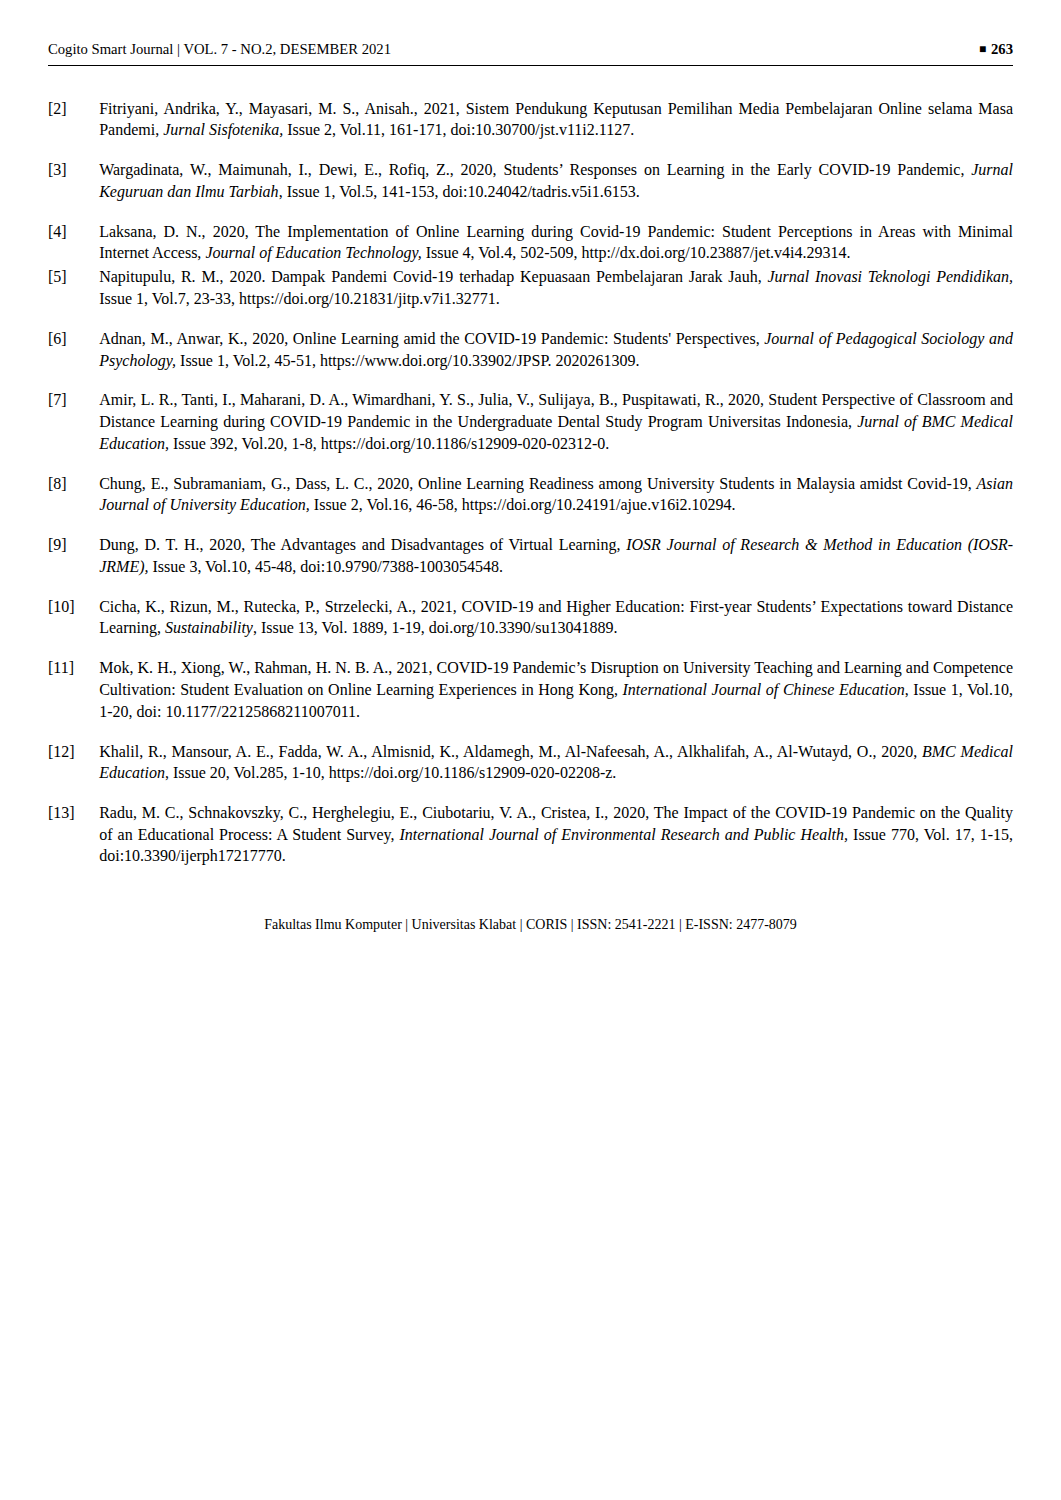Cogito Smart Journal | VOL. 7 - NO.2, DESEMBER 2021
■263
[2] Fitriyani, Andrika, Y., Mayasari, M. S., Anisah., 2021, Sistem Pendukung Keputusan Pemilihan Media Pembelajaran Online selama Masa Pandemi, Jurnal Sisfotenika, Issue 2, Vol.11, 161-171, doi:10.30700/jst.v11i2.1127.
[3] Wargadinata, W., Maimunah, I., Dewi, E., Rofiq, Z., 2020, Students’ Responses on Learning in the Early COVID-19 Pandemic, Jurnal Keguruan dan Ilmu Tarbiah, Issue 1, Vol.5, 141-153, doi:10.24042/tadris.v5i1.6153.
[4] Laksana, D. N., 2020, The Implementation of Online Learning during Covid-19 Pandemic: Student Perceptions in Areas with Minimal Internet Access, Journal of Education Technology, Issue 4, Vol.4, 502-509, http://dx.doi.org/10.23887/jet.v4i4.29314.
[5] Napitupulu, R. M., 2020. Dampak Pandemi Covid-19 terhadap Kepuasaan Pembelajaran Jarak Jauh, Jurnal Inovasi Teknologi Pendidikan, Issue 1, Vol.7, 23-33, https://doi.org/10.21831/jitp.v7i1.32771.
[6] Adnan, M., Anwar, K., 2020, Online Learning amid the COVID-19 Pandemic: Students' Perspectives, Journal of Pedagogical Sociology and Psychology, Issue 1, Vol.2, 45-51, https://www.doi.org/10.33902/JPSP. 2020261309.
[7] Amir, L. R., Tanti, I., Maharani, D. A., Wimardhani, Y. S., Julia, V., Sulijaya, B., Puspitawati, R., 2020, Student Perspective of Classroom and Distance Learning during COVID-19 Pandemic in the Undergraduate Dental Study Program Universitas Indonesia, Jurnal of BMC Medical Education, Issue 392, Vol.20, 1-8, https://doi.org/10.1186/s12909-020-02312-0.
[8] Chung, E., Subramaniam, G., Dass, L. C., 2020, Online Learning Readiness among University Students in Malaysia amidst Covid-19, Asian Journal of University Education, Issue 2, Vol.16, 46-58, https://doi.org/10.24191/ajue.v16i2.10294.
[9] Dung, D. T. H., 2020, The Advantages and Disadvantages of Virtual Learning, IOSR Journal of Research & Method in Education (IOSR-JRME), Issue 3, Vol.10, 45-48, doi:10.9790/7388-1003054548.
[10] Cicha, K., Rizun, M., Rutecka, P., Strzelecki, A., 2021, COVID-19 and Higher Education: First-year Students’ Expectations toward Distance Learning, Sustainability, Issue 13, Vol. 1889, 1-19, doi.org/10.3390/su13041889.
[11] Mok, K. H., Xiong, W., Rahman, H. N. B. A., 2021, COVID-19 Pandemic’s Disruption on University Teaching and Learning and Competence Cultivation: Student Evaluation on Online Learning Experiences in Hong Kong, International Journal of Chinese Education, Issue 1, Vol.10, 1-20, doi: 10.1177/22125868211007011.
[12] Khalil, R., Mansour, A. E., Fadda, W. A., Almisnid, K., Aldamegh, M., Al-Nafeesah, A., Alkhalifah, A., Al-Wutayd, O., 2020, BMC Medical Education, Issue 20, Vol.285, 1-10, https://doi.org/10.1186/s12909-020-02208-z.
[13] Radu, M. C., Schnakovszky, C., Herghelegiu, E., Ciubotariu, V. A., Cristea, I., 2020, The Impact of the COVID-19 Pandemic on the Quality of an Educational Process: A Student Survey, International Journal of Environmental Research and Public Health, Issue 770, Vol. 17, 1-15, doi:10.3390/ijerph17217770.
Fakultas Ilmu Komputer | Universitas Klabat | CORIS | ISSN: 2541-2221 | E-ISSN: 2477-8079